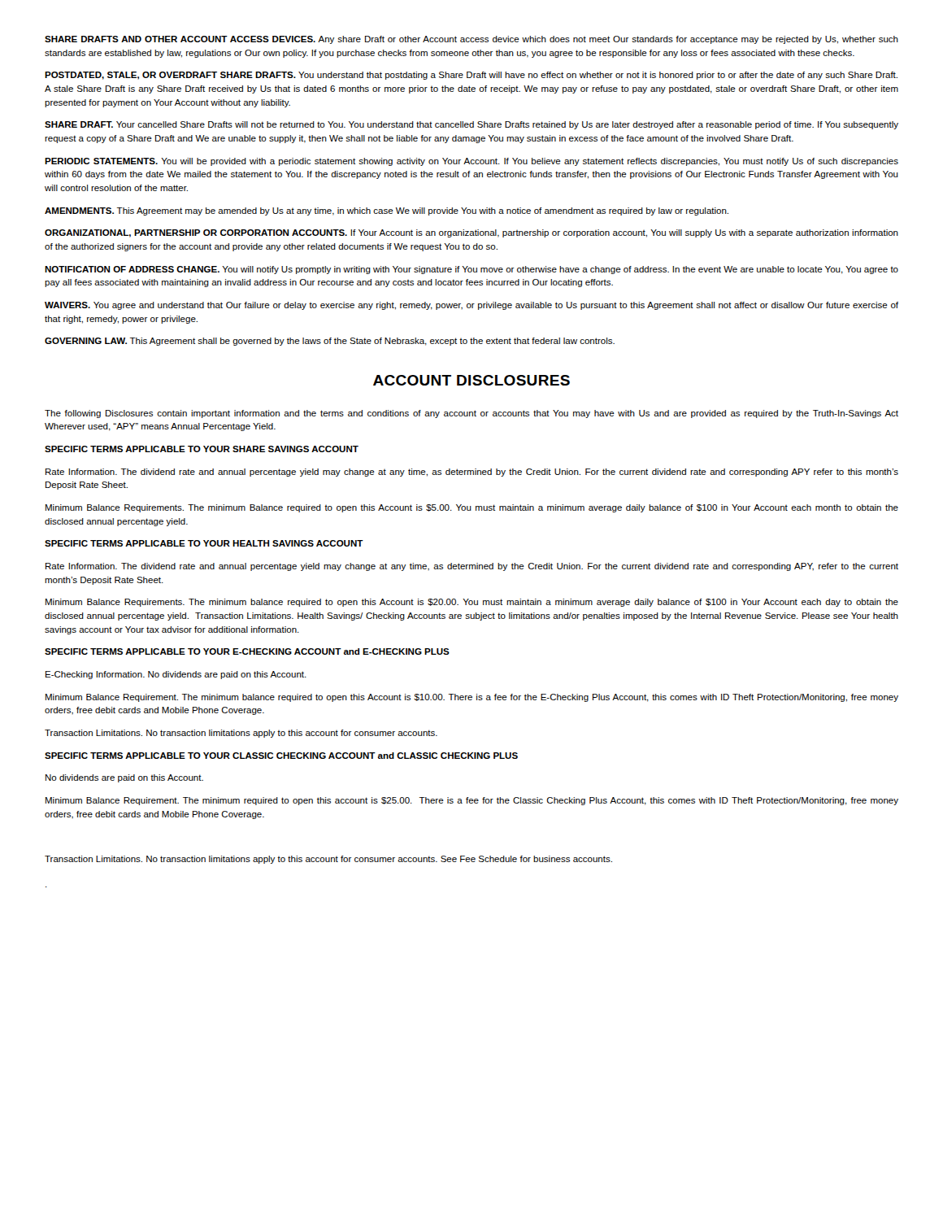SHARE DRAFTS AND OTHER ACCOUNT ACCESS DEVICES. Any share Draft or other Account access device which does not meet Our standards for acceptance may be rejected by Us, whether such standards are established by law, regulations or Our own policy. If you purchase checks from someone other than us, you agree to be responsible for any loss or fees associated with these checks.
POSTDATED, STALE, OR OVERDRAFT SHARE DRAFTS. You understand that postdating a Share Draft will have no effect on whether or not it is honored prior to or after the date of any such Share Draft. A stale Share Draft is any Share Draft received by Us that is dated 6 months or more prior to the date of receipt. We may pay or refuse to pay any postdated, stale or overdraft Share Draft, or other item presented for payment on Your Account without any liability.
SHARE DRAFT. Your cancelled Share Drafts will not be returned to You. You understand that cancelled Share Drafts retained by Us are later destroyed after a reasonable period of time. If You subsequently request a copy of a Share Draft and We are unable to supply it, then We shall not be liable for any damage You may sustain in excess of the face amount of the involved Share Draft.
PERIODIC STATEMENTS. You will be provided with a periodic statement showing activity on Your Account. If You believe any statement reflects discrepancies, You must notify Us of such discrepancies within 60 days from the date We mailed the statement to You. If the discrepancy noted is the result of an electronic funds transfer, then the provisions of Our Electronic Funds Transfer Agreement with You will control resolution of the matter.
AMENDMENTS. This Agreement may be amended by Us at any time, in which case We will provide You with a notice of amendment as required by law or regulation.
ORGANIZATIONAL, PARTNERSHIP OR CORPORATION ACCOUNTS. If Your Account is an organizational, partnership or corporation account, You will supply Us with a separate authorization information of the authorized signers for the account and provide any other related documents if We request You to do so.
NOTIFICATION OF ADDRESS CHANGE. You will notify Us promptly in writing with Your signature if You move or otherwise have a change of address. In the event We are unable to locate You, You agree to pay all fees associated with maintaining an invalid address in Our recourse and any costs and locator fees incurred in Our locating efforts.
WAIVERS. You agree and understand that Our failure or delay to exercise any right, remedy, power, or privilege available to Us pursuant to this Agreement shall not affect or disallow Our future exercise of that right, remedy, power or privilege.
GOVERNING LAW. This Agreement shall be governed by the laws of the State of Nebraska, except to the extent that federal law controls.
ACCOUNT DISCLOSURES
The following Disclosures contain important information and the terms and conditions of any account or accounts that You may have with Us and are provided as required by the Truth-In-Savings Act Wherever used, “APY” means Annual Percentage Yield.
SPECIFIC TERMS APPLICABLE TO YOUR SHARE SAVINGS ACCOUNT
Rate Information. The dividend rate and annual percentage yield may change at any time, as determined by the Credit Union. For the current dividend rate and corresponding APY refer to this month’s Deposit Rate Sheet.
Minimum Balance Requirements. The minimum Balance required to open this Account is $5.00. You must maintain a minimum average daily balance of $100 in Your Account each month to obtain the disclosed annual percentage yield.
SPECIFIC TERMS APPLICABLE TO YOUR HEALTH SAVINGS ACCOUNT
Rate Information. The dividend rate and annual percentage yield may change at any time, as determined by the Credit Union. For the current dividend rate and corresponding APY, refer to the current month’s Deposit Rate Sheet.
Minimum Balance Requirements. The minimum balance required to open this Account is $20.00. You must maintain a minimum average daily balance of $100 in Your Account each day to obtain the disclosed annual percentage yield. Transaction Limitations. Health Savings/ Checking Accounts are subject to limitations and/or penalties imposed by the Internal Revenue Service. Please see Your health savings account or Your tax advisor for additional information.
SPECIFIC TERMS APPLICABLE TO YOUR E-CHECKING ACCOUNT and E-CHECKING PLUS
E-Checking Information. No dividends are paid on this Account.
Minimum Balance Requirement. The minimum balance required to open this Account is $10.00. There is a fee for the E-Checking Plus Account, this comes with ID Theft Protection/Monitoring, free money orders, free debit cards and Mobile Phone Coverage.
Transaction Limitations. No transaction limitations apply to this account for consumer accounts.
SPECIFIC TERMS APPLICABLE TO YOUR CLASSIC CHECKING ACCOUNT and CLASSIC CHECKING PLUS
No dividends are paid on this Account.
Minimum Balance Requirement. The minimum required to open this account is $25.00. There is a fee for the Classic Checking Plus Account, this comes with ID Theft Protection/Monitoring, free money orders, free debit cards and Mobile Phone Coverage.
Transaction Limitations. No transaction limitations apply to this account for consumer accounts. See Fee Schedule for business accounts.
.